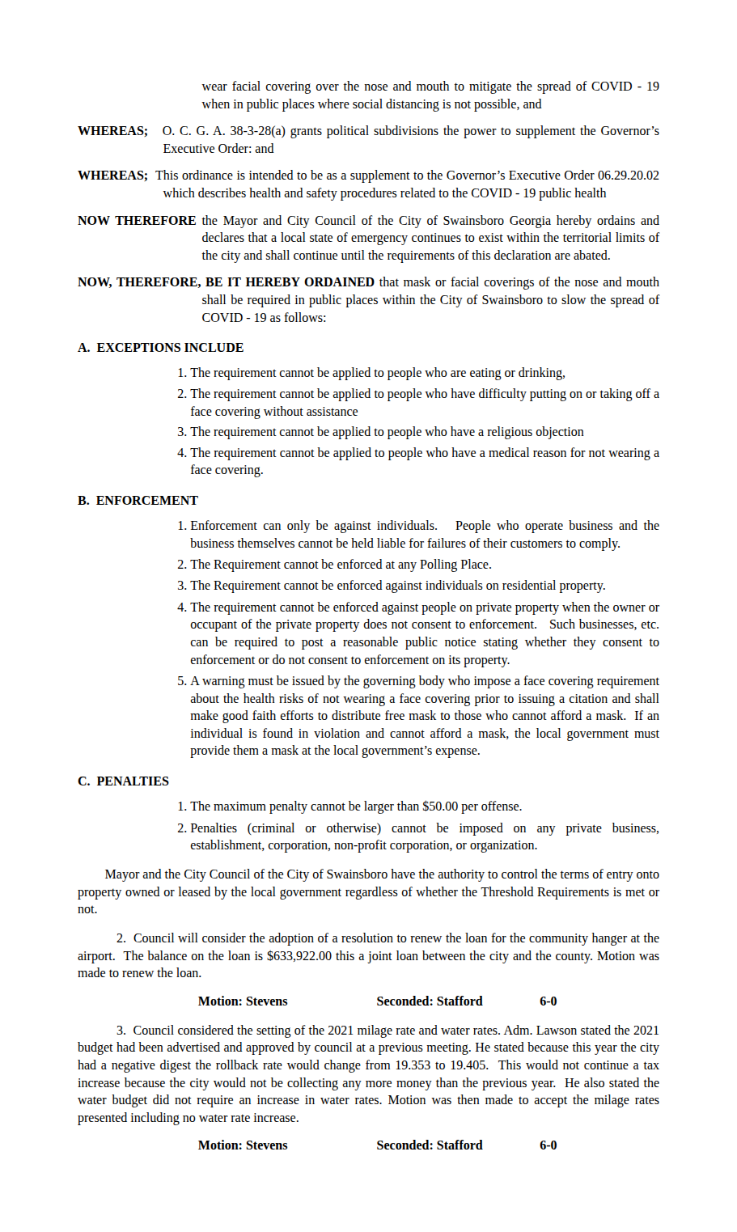wear facial covering over the nose and mouth to mitigate the spread of COVID - 19 when in public places where social distancing is not possible, and
WHEREAS; O. C. G. A. 38-3-28(a) grants political subdivisions the power to supplement the Governor’s Executive Order: and
WHEREAS; This ordinance is intended to be as a supplement to the Governor’s Executive Order 06.29.20.02 which describes health and safety procedures related to the COVID - 19 public health
NOW THEREFORE the Mayor and City Council of the City of Swainsboro Georgia hereby ordains and declares that a local state of emergency continues to exist within the territorial limits of the city and shall continue until the requirements of this declaration are abated.
NOW, THEREFORE, BE IT HEREBY ORDAINED that mask or facial coverings of the nose and mouth shall be required in public places within the City of Swainsboro to slow the spread of COVID - 19 as follows:
A. EXCEPTIONS INCLUDE
The requirement cannot be applied to people who are eating or drinking,
The requirement cannot be applied to people who have difficulty putting on or taking off a face covering without assistance
The requirement cannot be applied to people who have a religious objection
The requirement cannot be applied to people who have a medical reason for not wearing a face covering.
B. ENFORCEMENT
Enforcement can only be against individuals. People who operate business and the business themselves cannot be held liable for failures of their customers to comply.
The Requirement cannot be enforced at any Polling Place.
The Requirement cannot be enforced against individuals on residential property.
The requirement cannot be enforced against people on private property when the owner or occupant of the private property does not consent to enforcement. Such businesses, etc. can be required to post a reasonable public notice stating whether they consent to enforcement or do not consent to enforcement on its property.
A warning must be issued by the governing body who impose a face covering requirement about the health risks of not wearing a face covering prior to issuing a citation and shall make good faith efforts to distribute free mask to those who cannot afford a mask. If an individual is found in violation and cannot afford a mask, the local government must provide them a mask at the local government’s expense.
C. PENALTIES
The maximum penalty cannot be larger than $50.00 per offense.
Penalties (criminal or otherwise) cannot be imposed on any private business, establishment, corporation, non-profit corporation, or organization.
Mayor and the City Council of the City of Swainsboro have the authority to control the terms of entry onto property owned or leased by the local government regardless of whether the Threshold Requirements is met or not.
2. Council will consider the adoption of a resolution to renew the loan for the community hanger at the airport. The balance on the loan is $633,922.00 this a joint loan between the city and the county. Motion was made to renew the loan.
Motion: Stevens Seconded: Stafford 6-0
3. Council considered the setting of the 2021 milage rate and water rates. Adm. Lawson stated the 2021 budget had been advertised and approved by council at a previous meeting. He stated because this year the city had a negative digest the rollback rate would change from 19.353 to 19.405. This would not continue a tax increase because the city would not be collecting any more money than the previous year. He also stated the water budget did not require an increase in water rates. Motion was then made to accept the milage rates presented including no water rate increase.
Motion: Stevens Seconded: Stafford 6-0